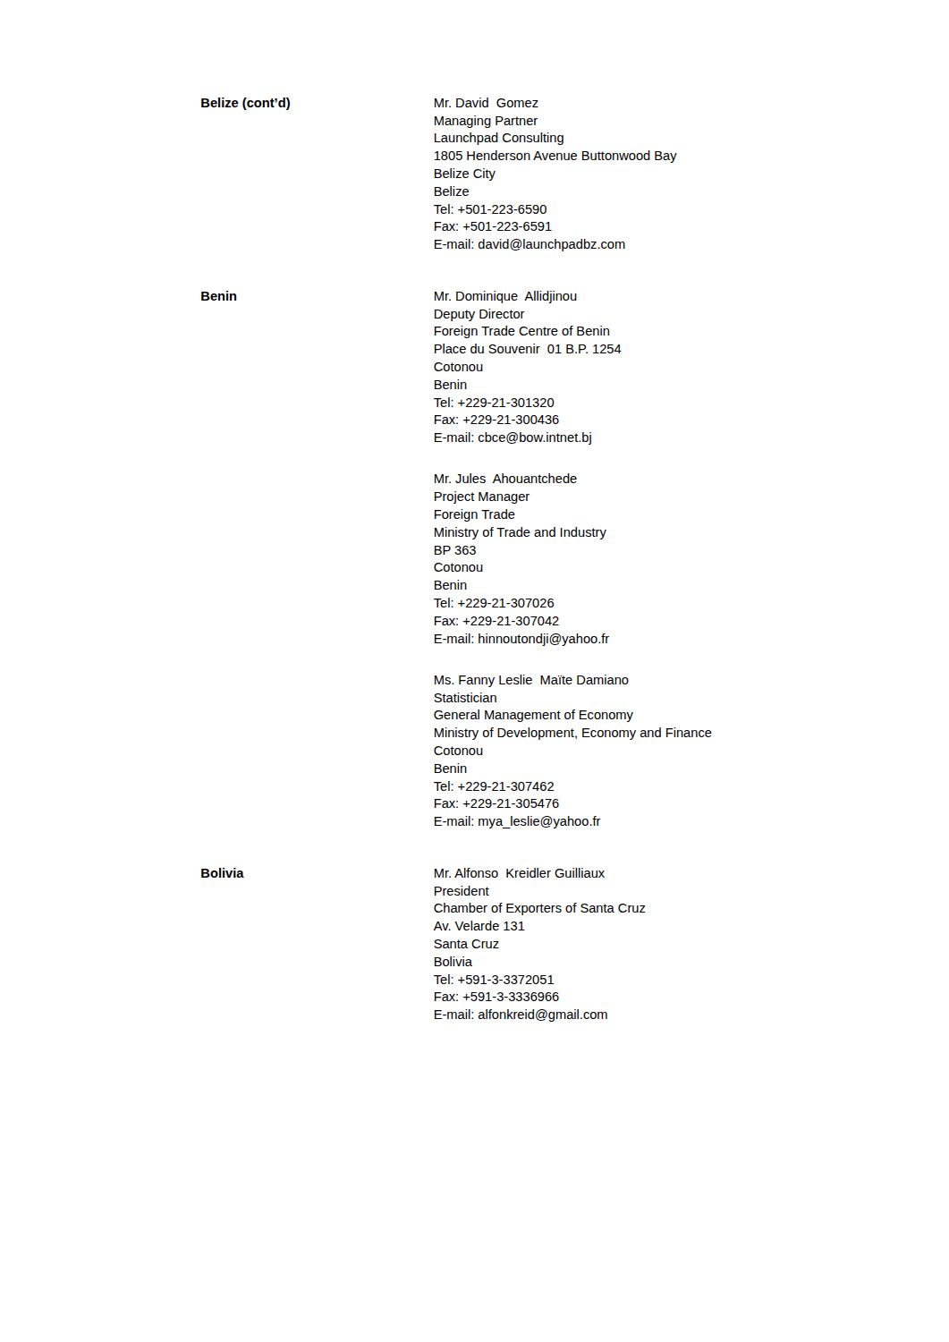| Belize (cont’d) | Mr. David Gomez Managing Partner Launchpad Consulting 1805 Henderson Avenue Buttonwood Bay Belize City Belize Tel: +501-223-6590 Fax: +501-223-6591 E-mail: david@launchpadbz.com |
| Benin | Mr. Dominique Allidjinou Deputy Director Foreign Trade Centre of Benin Place du Souvenir 01 B.P. 1254 Cotonou Benin Tel: +229-21-301320 Fax: +229-21-300436 E-mail: cbce@bow.intnet.bj |
| | Mr. Jules Ahouantchede Project Manager Foreign Trade Ministry of Trade and Industry BP 363 Cotonou Benin Tel: +229-21-307026 Fax: +229-21-307042 E-mail: hinnoutondji@yahoo.fr |
| | Ms. Fanny Leslie Maïte Damiano Statistician General Management of Economy Ministry of Development, Economy and Finance Cotonou Benin Tel: +229-21-307462 Fax: +229-21-305476 E-mail: mya_leslie@yahoo.fr |
| Bolivia | Mr. Alfonso Kreidler Guilliaux President Chamber of Exporters of Santa Cruz Av. Velarde 131 Santa Cruz Bolivia Tel: +591-3-3372051 Fax: +591-3-3336966 E-mail: alfonkreid@gmail.com |